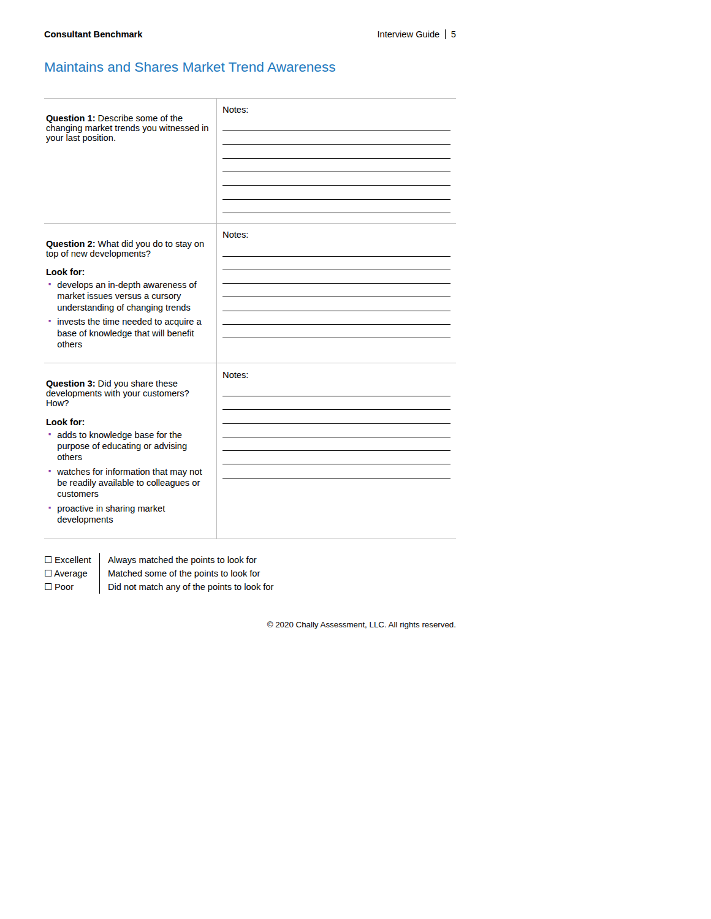Consultant Benchmark
Interview Guide 5
Maintains and Shares Market Trend Awareness
| Question 1: Describe some of the changing market trends you witnessed in your last position. | Notes: |
| Question 2: What did you do to stay on top of new developments? Look for: develops an in-depth awareness of market issues versus a cursory understanding of changing trends invests the time needed to acquire a base of knowledge that will benefit others | Notes: |
| Question 3: Did you share these developments with your customers? How? Look for: adds to knowledge base for the purpose of educating or advising others watches for information that may not be readily available to colleagues or customers proactive in sharing market developments | Notes: |
☐ Excellent
☐ Average
☐ Poor
Always matched the points to look for
Matched some of the points to look for
Did not match any of the points to look for
© 2020 Chally Assessment, LLC. All rights reserved.